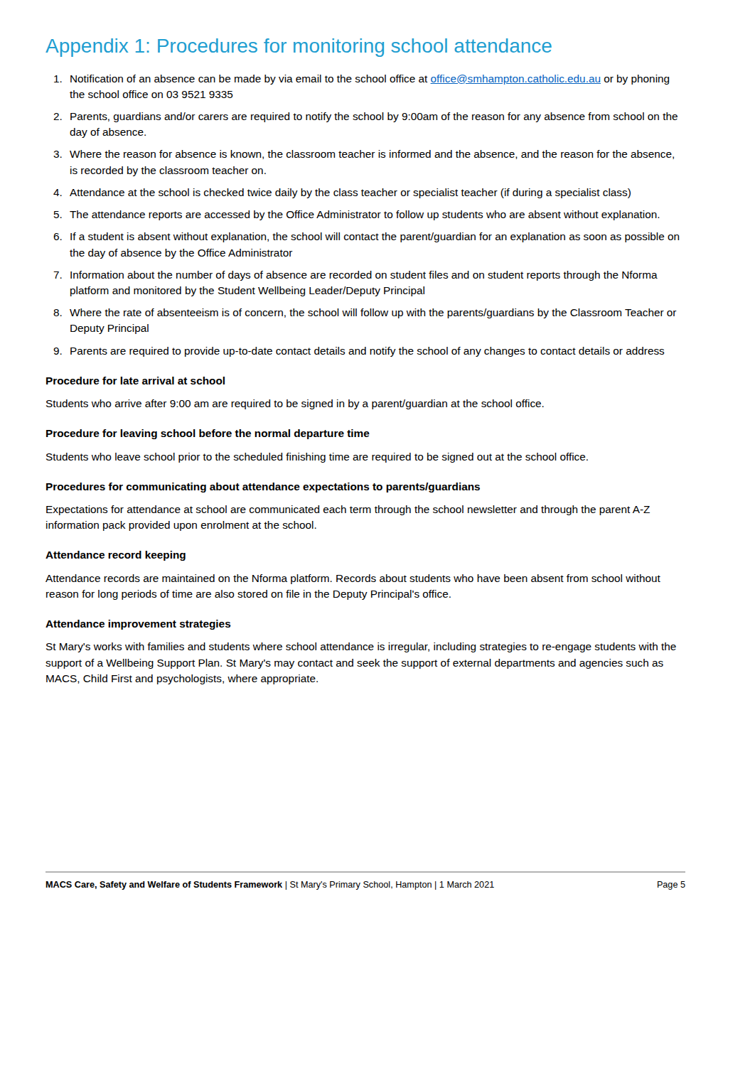Appendix 1: Procedures for monitoring school attendance
Notification of an absence can be made by via email to the school office at office@smhampton.catholic.edu.au or by phoning the school office on 03 9521 9335
Parents, guardians and/or carers are required to notify the school by 9:00am of the reason for any absence from school on the day of absence.
Where the reason for absence is known, the classroom teacher is informed and the absence, and the reason for the absence, is recorded by the classroom teacher on.
Attendance at the school is checked twice daily by the class teacher or specialist teacher (if during a specialist class)
The attendance reports are accessed by the Office Administrator to follow up students who are absent without explanation.
If a student is absent without explanation, the school will contact the parent/guardian for an explanation as soon as possible on the day of absence by the Office Administrator
Information about the number of days of absence are recorded on student files and on student reports through the Nforma platform and monitored by the Student Wellbeing Leader/Deputy Principal
Where the rate of absenteeism is of concern, the school will follow up with the parents/guardians by the Classroom Teacher or Deputy Principal
Parents are required to provide up-to-date contact details and notify the school of any changes to contact details or address
Procedure for late arrival at school
Students who arrive after 9:00 am are required to be signed in by a parent/guardian at the school office.
Procedure for leaving school before the normal departure time
Students who leave school prior to the scheduled finishing time are required to be signed out at the school office.
Procedures for communicating about attendance expectations to parents/guardians
Expectations for attendance at school are communicated each term through the school newsletter and through the parent A-Z information pack provided upon enrolment at the school.
Attendance record keeping
Attendance records are maintained on the Nforma platform. Records about students who have been absent from school without reason for long periods of time are also stored on file in the Deputy Principal's office.
Attendance improvement strategies
St Mary's works with families and students where school attendance is irregular, including strategies to re-engage students with the support of a Wellbeing Support Plan. St Mary's may contact and seek the support of external departments and agencies such as MACS, Child First and psychologists, where appropriate.
MACS Care, Safety and Welfare of Students Framework | St Mary's Primary School, Hampton | 1 March 2021
Page 5